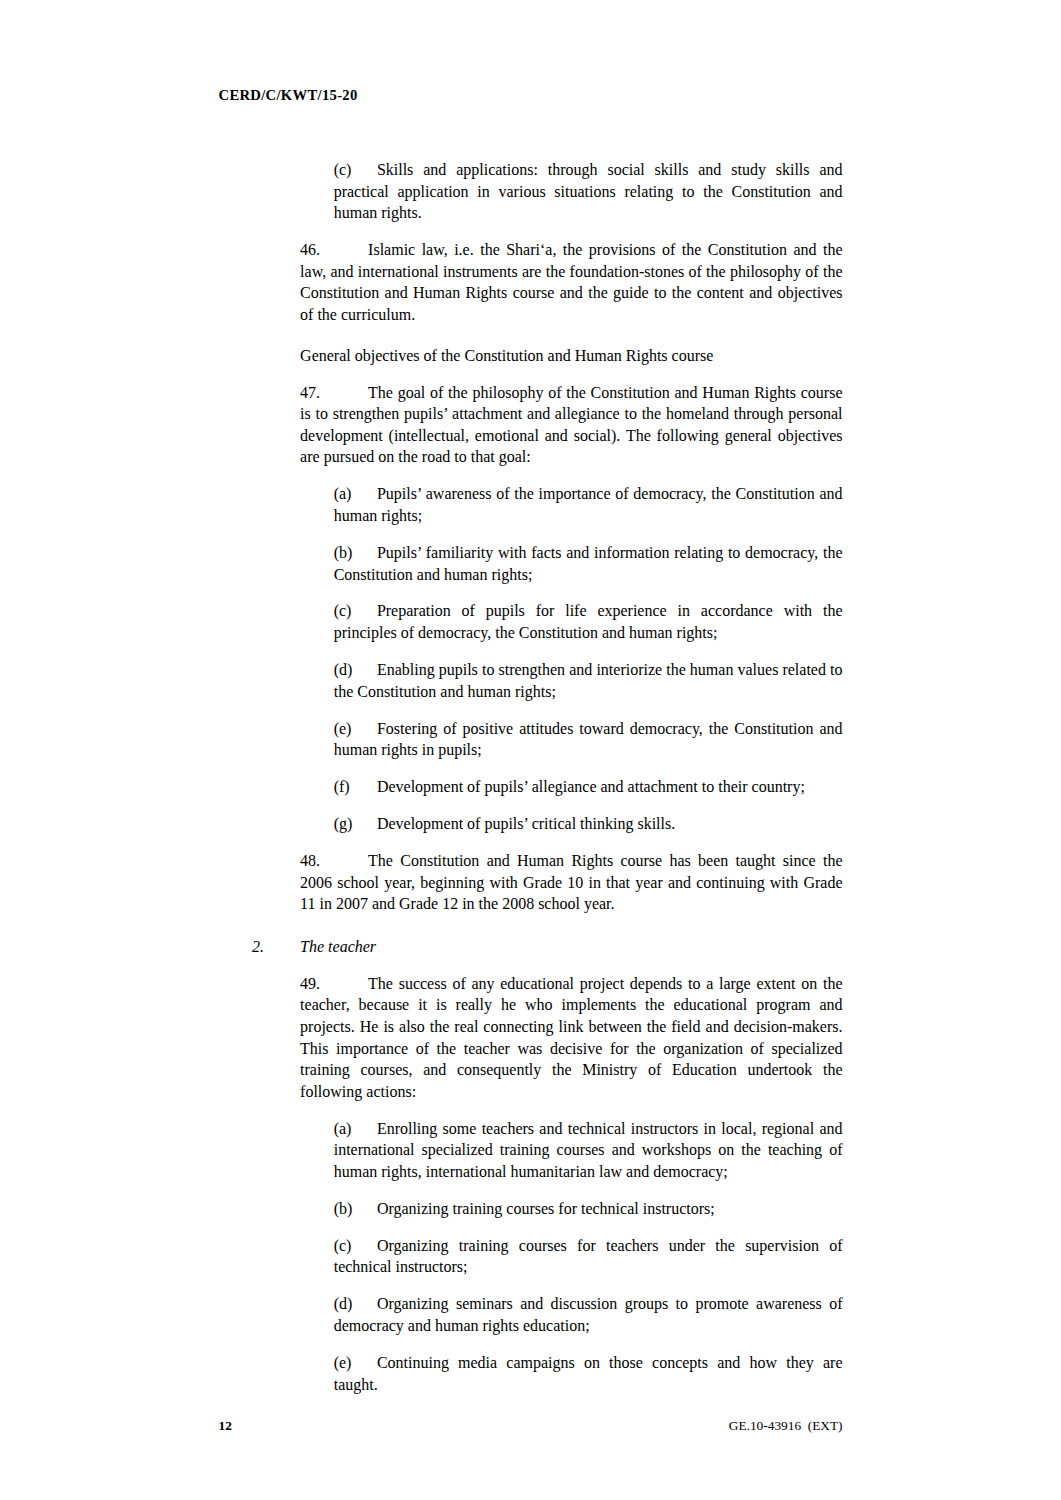CERD/C/KWT/15-20
(c) Skills and applications: through social skills and study skills and practical application in various situations relating to the Constitution and human rights.
46. Islamic law, i.e. the Shari‘a, the provisions of the Constitution and the law, and international instruments are the foundation-stones of the philosophy of the Constitution and Human Rights course and the guide to the content and objectives of the curriculum.
General objectives of the Constitution and Human Rights course
47. The goal of the philosophy of the Constitution and Human Rights course is to strengthen pupils’ attachment and allegiance to the homeland through personal development (intellectual, emotional and social). The following general objectives are pursued on the road to that goal:
(a) Pupils’ awareness of the importance of democracy, the Constitution and human rights;
(b) Pupils’ familiarity with facts and information relating to democracy, the Constitution and human rights;
(c) Preparation of pupils for life experience in accordance with the principles of democracy, the Constitution and human rights;
(d) Enabling pupils to strengthen and interiorize the human values related to the Constitution and human rights;
(e) Fostering of positive attitudes toward democracy, the Constitution and human rights in pupils;
(f) Development of pupils’ allegiance and attachment to their country;
(g) Development of pupils’ critical thinking skills.
48. The Constitution and Human Rights course has been taught since the 2006 school year, beginning with Grade 10 in that year and continuing with Grade 11 in 2007 and Grade 12 in the 2008 school year.
2. The teacher
49. The success of any educational project depends to a large extent on the teacher, because it is really he who implements the educational program and projects. He is also the real connecting link between the field and decision-makers. This importance of the teacher was decisive for the organization of specialized training courses, and consequently the Ministry of Education undertook the following actions:
(a) Enrolling some teachers and technical instructors in local, regional and international specialized training courses and workshops on the teaching of human rights, international humanitarian law and democracy;
(b) Organizing training courses for technical instructors;
(c) Organizing training courses for teachers under the supervision of technical instructors;
(d) Organizing seminars and discussion groups to promote awareness of democracy and human rights education;
(e) Continuing media campaigns on those concepts and how they are taught.
12 GE.10-43916 (EXT)